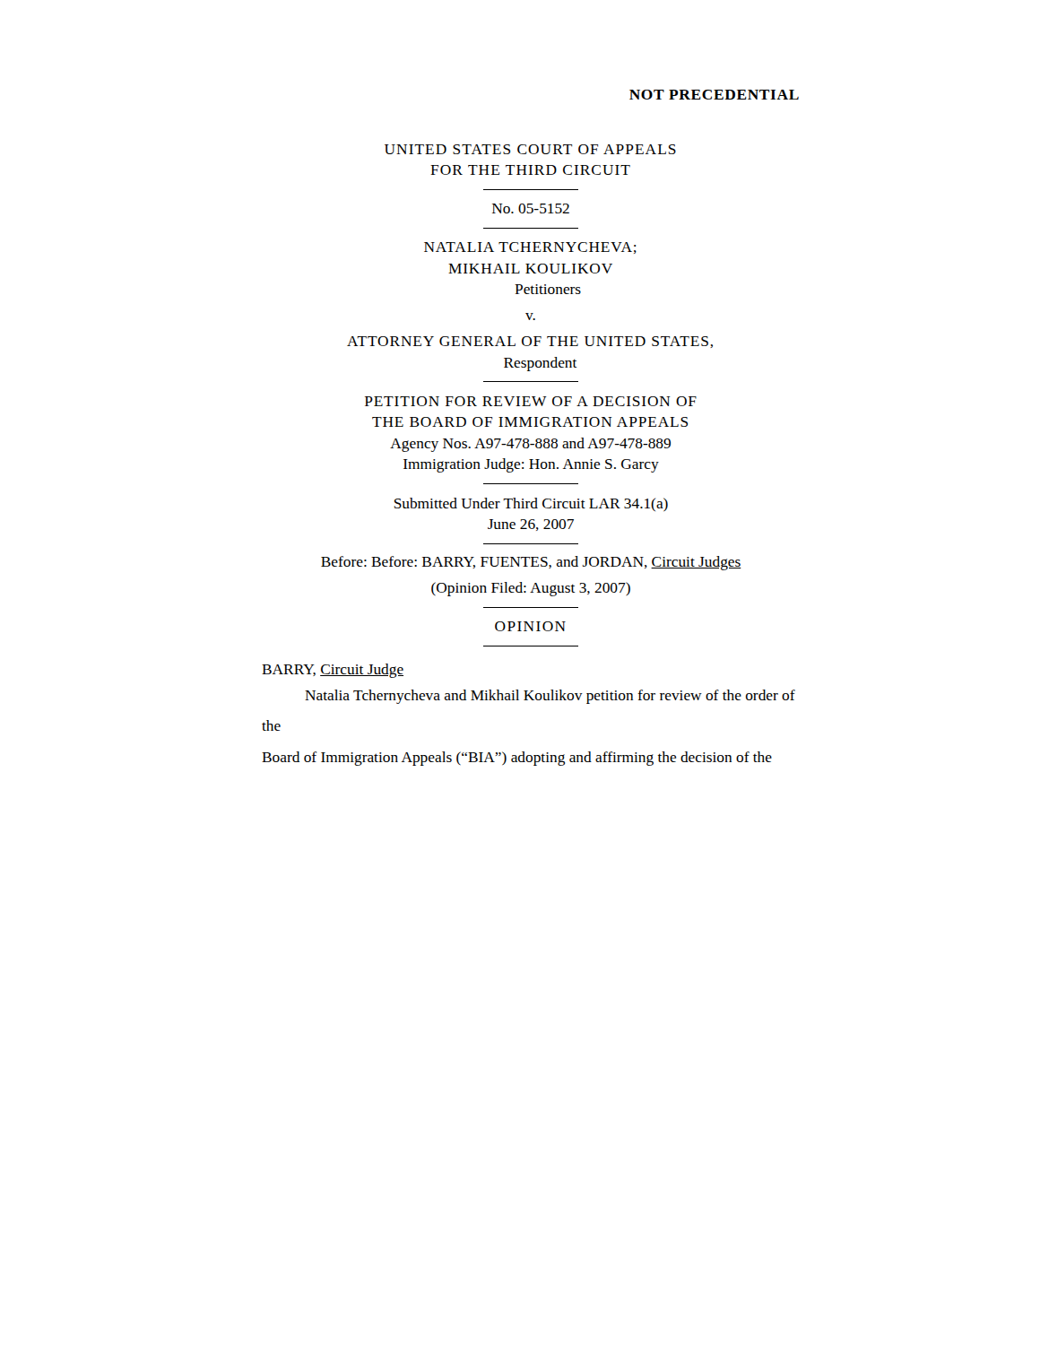NOT PRECEDENTIAL
UNITED STATES COURT OF APPEALS
FOR THE THIRD CIRCUIT
No. 05-5152
NATALIA TCHERNYCHEVA;
MIKHAIL KOULIKOV
Petitioners
v.
ATTORNEY GENERAL OF THE UNITED STATES,
Respondent
PETITION FOR REVIEW OF A DECISION OF
THE BOARD OF IMMIGRATION APPEALS
Agency Nos. A97-478-888 and A97-478-889
Immigration Judge: Hon. Annie S. Garcy
Submitted Under Third Circuit LAR 34.1(a)
June 26, 2007
Before: Before: BARRY, FUENTES, and JORDAN, Circuit Judges
(Opinion Filed: August 3, 2007)
OPINION
BARRY, Circuit Judge
Natalia Tchernycheva and Mikhail Koulikov petition for review of the order of the
Board of Immigration Appeals (“BIA”) adopting and affirming the decision of the